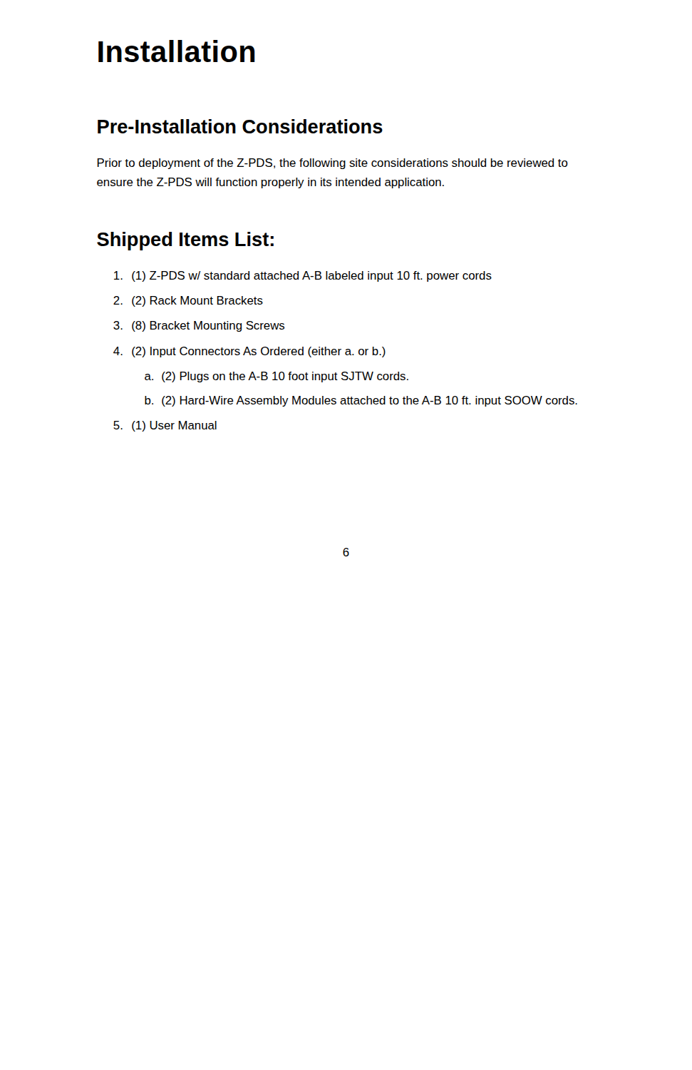Installation
Pre-Installation Considerations
Prior to deployment of the Z-PDS, the following site considerations should be reviewed to ensure the Z-PDS will function properly in its intended application.
Shipped Items List:
(1) Z-PDS w/ standard attached A-B labeled input 10 ft. power cords
(2) Rack Mount Brackets
(8) Bracket Mounting Screws
(2) Input Connectors As Ordered (either a. or b.)
(2) Plugs on the A-B 10 foot input SJTW cords.
(2) Hard-Wire Assembly Modules attached to the A-B 10 ft. input SOOW cords.
(1) User Manual
6